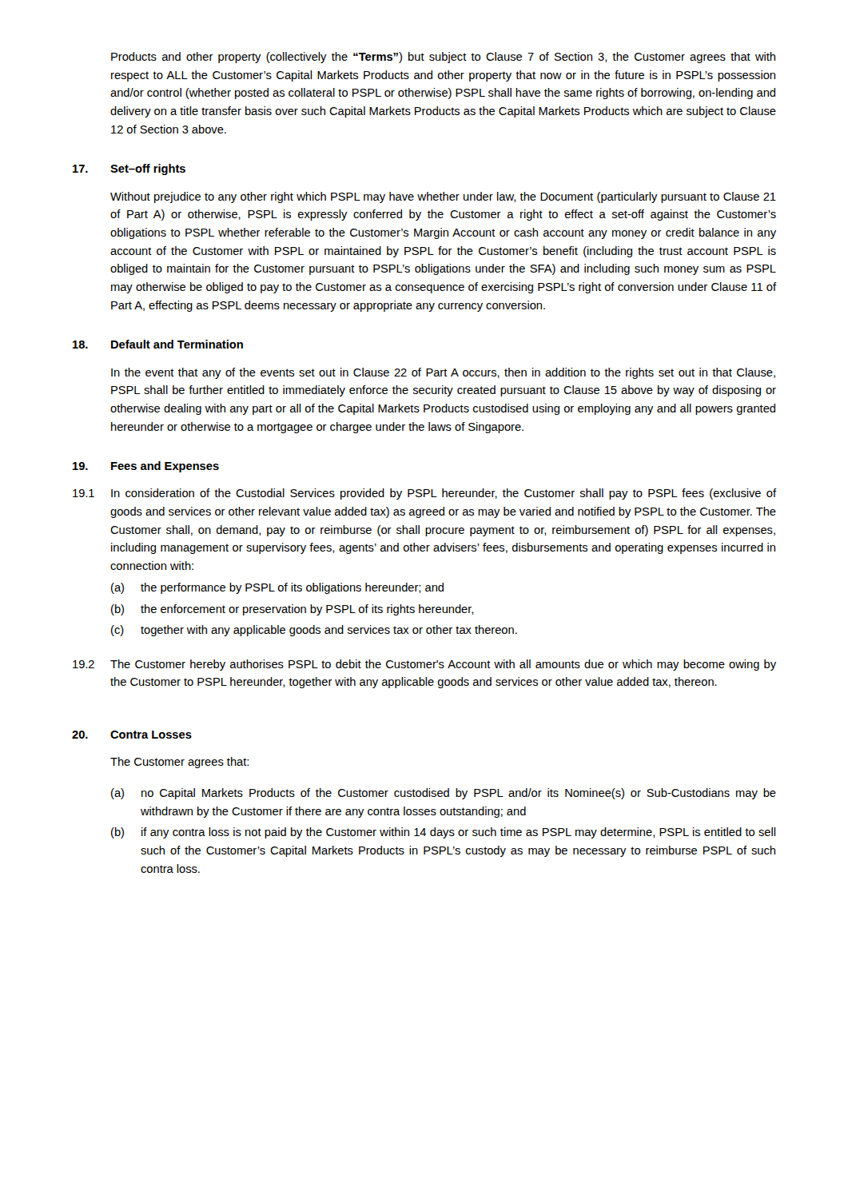Products and other property (collectively the “Terms”) but subject to Clause 7 of Section 3, the Customer agrees that with respect to ALL the Customer’s Capital Markets Products and other property that now or in the future is in PSPL’s possession and/or control (whether posted as collateral to PSPL or otherwise) PSPL shall have the same rights of borrowing, on-lending and delivery on a title transfer basis over such Capital Markets Products as the Capital Markets Products which are subject to Clause 12 of Section 3 above.
17. Set–off rights
Without prejudice to any other right which PSPL may have whether under law, the Document (particularly pursuant to Clause 21 of Part A) or otherwise, PSPL is expressly conferred by the Customer a right to effect a set-off against the Customer’s obligations to PSPL whether referable to the Customer’s Margin Account or cash account any money or credit balance in any account of the Customer with PSPL or maintained by PSPL for the Customer’s benefit (including the trust account PSPL is obliged to maintain for the Customer pursuant to PSPL’s obligations under the SFA) and including such money sum as PSPL may otherwise be obliged to pay to the Customer as a consequence of exercising PSPL’s right of conversion under Clause 11 of Part A, effecting as PSPL deems necessary or appropriate any currency conversion.
18. Default and Termination
In the event that any of the events set out in Clause 22 of Part A occurs, then in addition to the rights set out in that Clause, PSPL shall be further entitled to immediately enforce the security created pursuant to Clause 15 above by way of disposing or otherwise dealing with any part or all of the Capital Markets Products custodised using or employing any and all powers granted hereunder or otherwise to a mortgagee or chargee under the laws of Singapore.
19. Fees and Expenses
19.1
In consideration of the Custodial Services provided by PSPL hereunder, the Customer shall pay to PSPL fees (exclusive of goods and services or other relevant value added tax) as agreed or as may be varied and notified by PSPL to the Customer. The Customer shall, on demand, pay to or reimburse (or shall procure payment to or, reimbursement of) PSPL for all expenses, including management or supervisory fees, agents’ and other advisers’ fees, disbursements and operating expenses incurred in connection with:
(a) the performance by PSPL of its obligations hereunder; and
(b) the enforcement or preservation by PSPL of its rights hereunder,
(c) together with any applicable goods and services tax or other tax thereon.
19.2
The Customer hereby authorises PSPL to debit the Customer's Account with all amounts due or which may become owing by the Customer to PSPL hereunder, together with any applicable goods and services or other value added tax, thereon.
20. Contra Losses
The Customer agrees that:
(a) no Capital Markets Products of the Customer custodised by PSPL and/or its Nominee(s) or Sub-Custodians may be withdrawn by the Customer if there are any contra losses outstanding; and
(b) if any contra loss is not paid by the Customer within 14 days or such time as PSPL may determine, PSPL is entitled to sell such of the Customer’s Capital Markets Products in PSPL’s custody as may be necessary to reimburse PSPL of such contra loss.